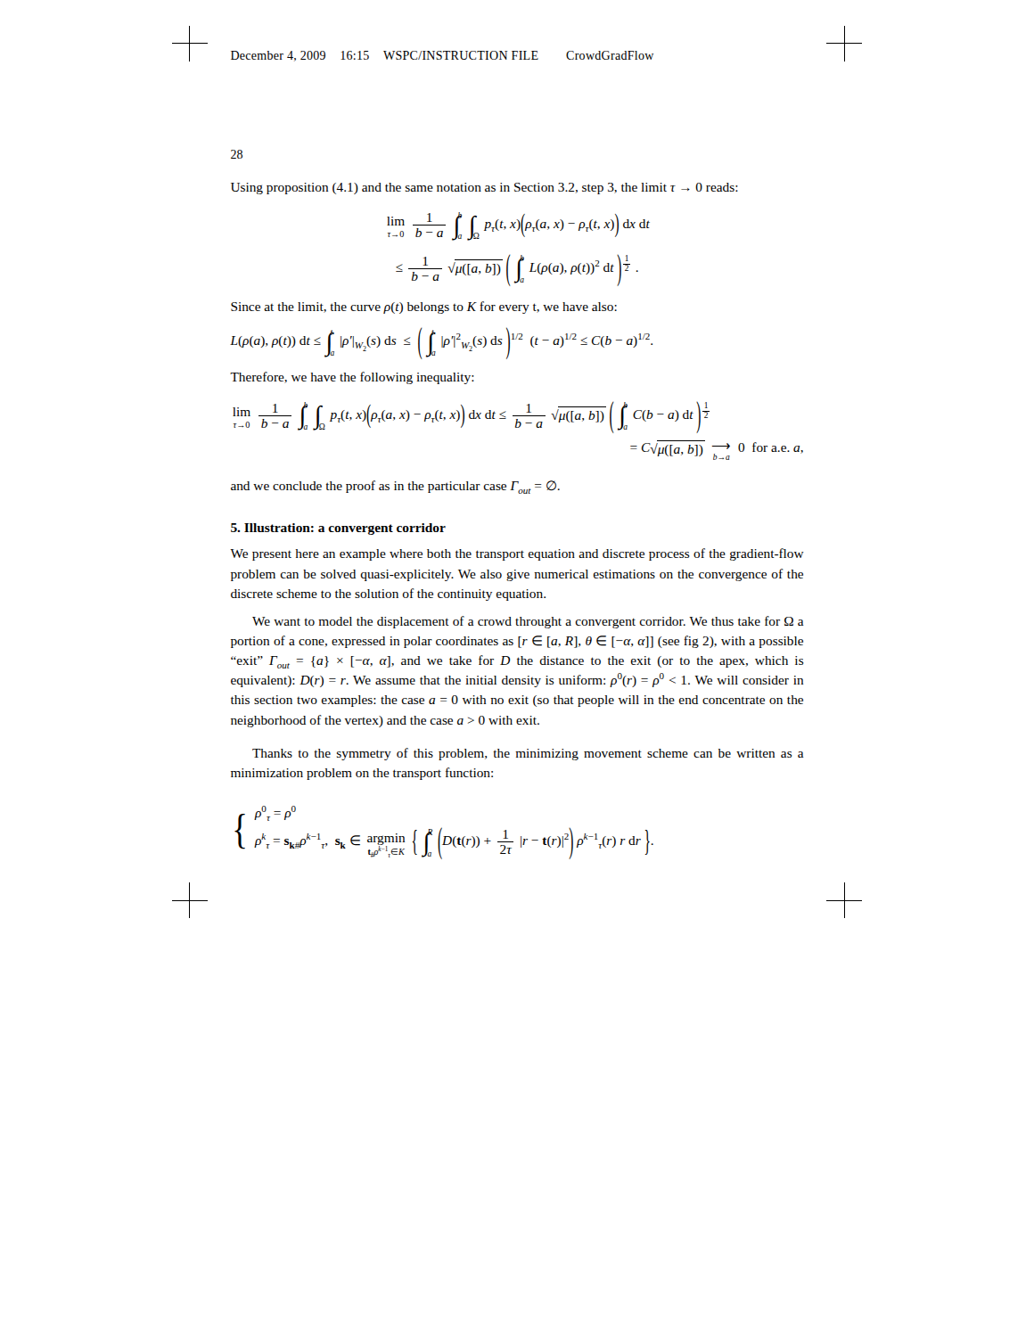December 4, 2009 16:15 WSPC/INSTRUCTION FILE CrowdGradFlow
28
Using proposition (4.1) and the same notation as in Section 3.2, step 3, the limit τ → 0 reads:
lim τ→0 1 b − a ∫ba ∫ Ω pτ(t, x)(ρτ(a, x) − ρτ(t, x)) dx dt
≤ 1 b − a √μ([a, b]) ( ∫ba L(ρ(a), ρ(t))2 dt )12 .
Since at the limit, the curve ρ(t) belongs to K for every t, we have also:
L(ρ(a), ρ(t)) dt ≤ ∫ta |ρ′|W2(s) ds ≤ ( ∫ta |ρ′|2W2(s) ds )1/2 (t − a)1/2 ≤ C(b − a)1/2.
Therefore, we have the following inequality:
lim τ→0 1 b − a ∫ba ∫ Ω pτ(t, x)(ρτ(a, x) − ρτ(t, x)) dx dt ≤ 1 b − a √μ([a, b]) ( ∫ba C(b − a) dt )12
= C√μ([a, b]) ⟶b→a 0 for a.e. a,
and we conclude the proof as in the particular case Γout = ∅.
5. Illustration: a convergent corridor
We present here an example where both the transport equation and discrete process of the gradient-flow problem can be solved quasi-explicitely. We also give numerical estimations on the convergence of the discrete scheme to the solution of the continuity equation.
We want to model the displacement of a crowd throught a convergent corridor. We thus take for Ω a portion of a cone, expressed in polar coordinates as [r ∈ [a, R], θ ∈ [−α, α]] (see fig 2), with a possible “exit” Γout = {a} × [−α, α], and we take for D the distance to the exit (or to the apex, which is equivalent): D(r) = r. We assume that the initial density is uniform: ρ0(r) = ρ0 < 1. We will consider in this section two examples: the case a = 0 with no exit (so that people will in the end concentrate on the neighborhood of the vertex) and the case a > 0 with exit.
Thanks to the symmetry of this problem, the minimizing movement scheme can be written as a minimization problem on the transport function:
{ ρ0τ = ρ0 ρkτ = sk#ρk−1τ, sk ∈ argmin t#ρk−1τ∈K { ∫Ra (D(t(r)) + 12τ |r − t(r)|2) ρk−1τ(r) r dr }.